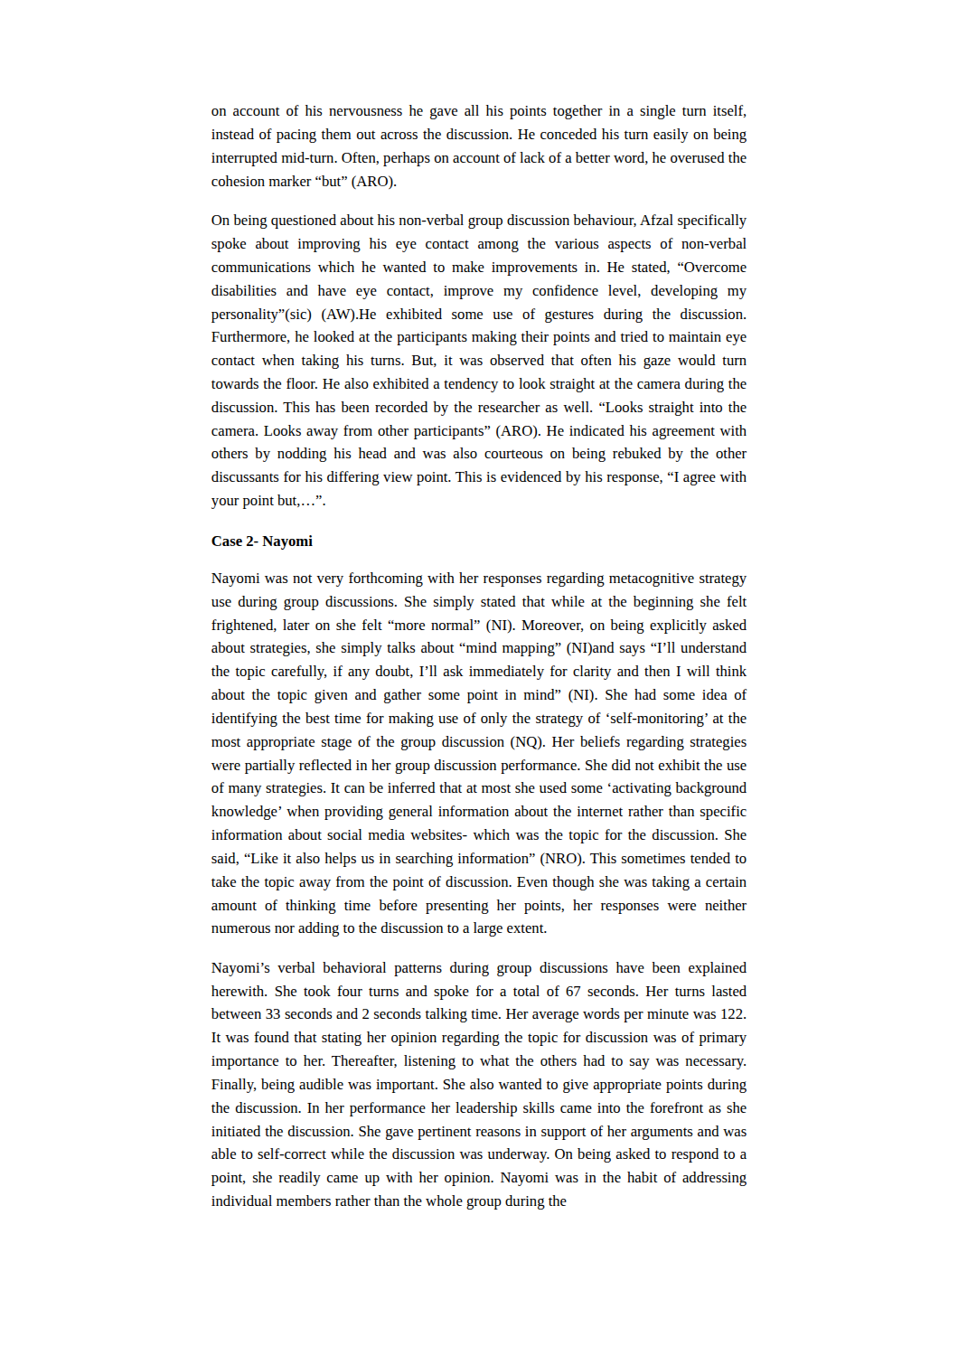on account of his nervousness he gave all his points together in a single turn itself, instead of pacing them out across the discussion. He conceded his turn easily on being interrupted mid-turn. Often, perhaps on account of lack of a better word, he overused the cohesion marker “but” (ARO).
On being questioned about his non-verbal group discussion behaviour, Afzal specifically spoke about improving his eye contact among the various aspects of non-verbal communications which he wanted to make improvements in. He stated, “Overcome disabilities and have eye contact, improve my confidence level, developing my personality”(sic) (AW).He exhibited some use of gestures during the discussion. Furthermore, he looked at the participants making their points and tried to maintain eye contact when taking his turns. But, it was observed that often his gaze would turn towards the floor. He also exhibited a tendency to look straight at the camera during the discussion. This has been recorded by the researcher as well. “Looks straight into the camera. Looks away from other participants” (ARO). He indicated his agreement with others by nodding his head and was also courteous on being rebuked by the other discussants for his differing view point. This is evidenced by his response, “I agree with your point but,…”.
Case 2- Nayomi
Nayomi was not very forthcoming with her responses regarding metacognitive strategy use during group discussions. She simply stated that while at the beginning she felt frightened, later on she felt “more normal” (NI). Moreover, on being explicitly asked about strategies, she simply talks about “mind mapping” (NI)and says “I’ll understand the topic carefully, if any doubt, I’ll ask immediately for clarity and then I will think about the topic given and gather some point in mind” (NI). She had some idea of identifying the best time for making use of only the strategy of ‘self-monitoring’ at the most appropriate stage of the group discussion (NQ). Her beliefs regarding strategies were partially reflected in her group discussion performance. She did not exhibit the use of many strategies. It can be inferred that at most she used some ‘activating background knowledge’ when providing general information about the internet rather than specific information about social media websites- which was the topic for the discussion. She said, “Like it also helps us in searching information” (NRO). This sometimes tended to take the topic away from the point of discussion. Even though she was taking a certain amount of thinking time before presenting her points, her responses were neither numerous nor adding to the discussion to a large extent.
Nayomi’s verbal behavioral patterns during group discussions have been explained herewith. She took four turns and spoke for a total of 67 seconds. Her turns lasted between 33 seconds and 2 seconds talking time. Her average words per minute was 122. It was found that stating her opinion regarding the topic for discussion was of primary importance to her. Thereafter, listening to what the others had to say was necessary. Finally, being audible was important. She also wanted to give appropriate points during the discussion. In her performance her leadership skills came into the forefront as she initiated the discussion. She gave pertinent reasons in support of her arguments and was able to self-correct while the discussion was underway. On being asked to respond to a point, she readily came up with her opinion. Nayomi was in the habit of addressing individual members rather than the whole group during the